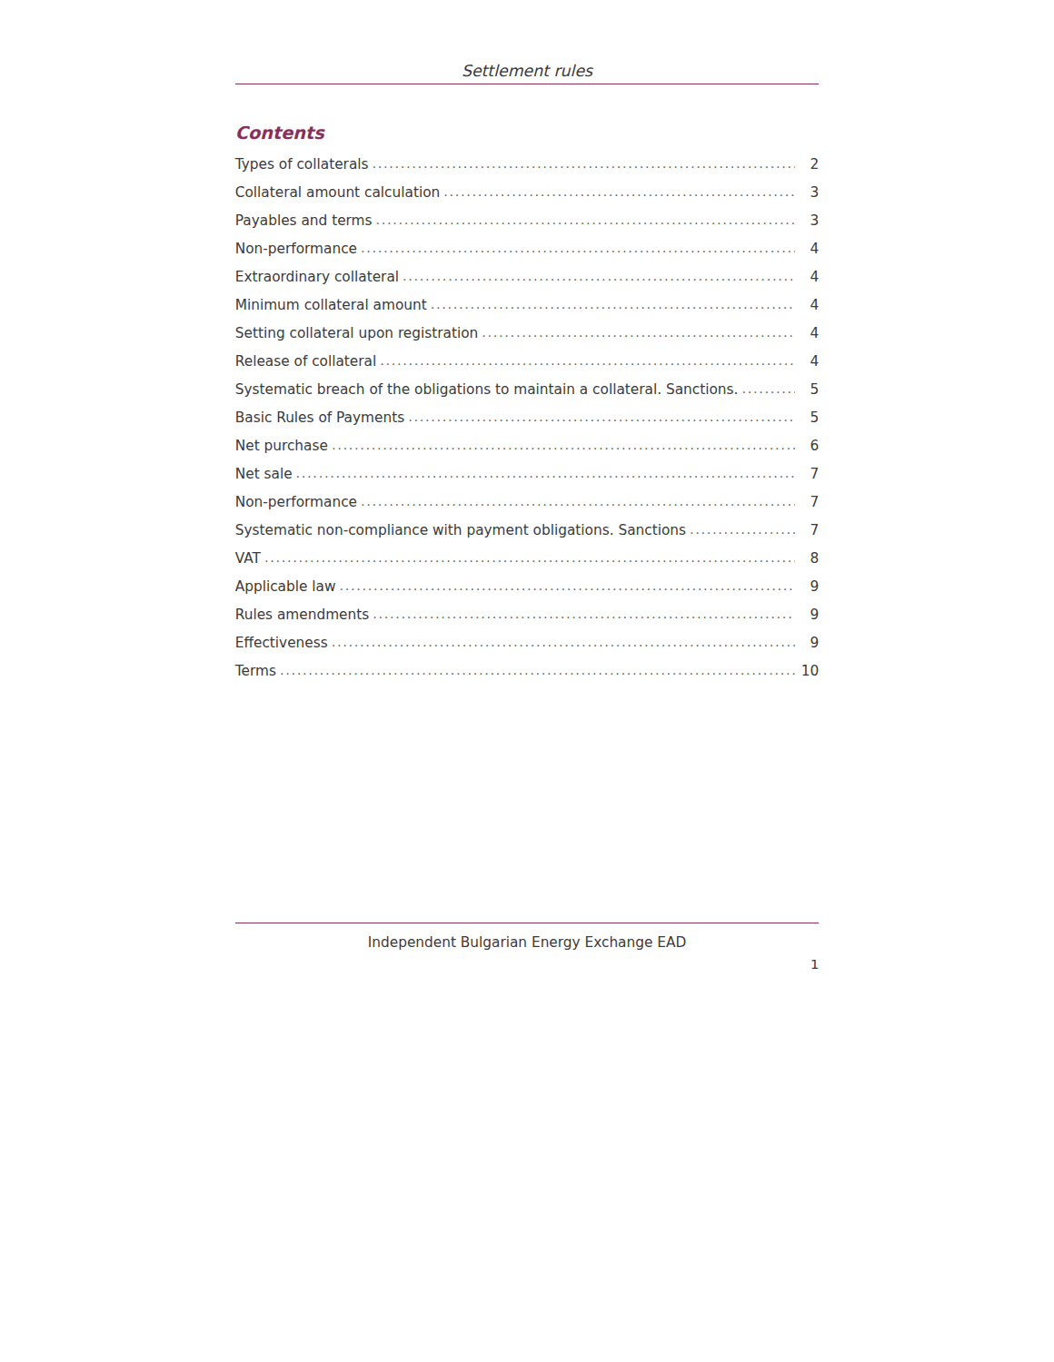Settlement rules
Contents
Types of collaterals.................................................................................................. 2
Collateral amount calculation....................................................................................... 3
Payables and terms.................................................................................................. 3
Non-performance..................................................................................................... 4
Extraordinary collateral.............................................................................................. 4
Minimum collateral amount......................................................................................... 4
Setting collateral upon registration................................................................................. 4
Release of collateral.................................................................................................. 4
Systematic breach of the obligations to maintain a collateral. Sanctions............................... 5
Basic Rules of Payments............................................................................................. 5
Net purchase......................................................................................................... 6
Net sale.............................................................................................................. 7
Non-performance..................................................................................................... 7
Systematic non-compliance with payment obligations. Sanctions......................................... 7
VAT.................................................................................................................... 8
Applicable law........................................................................................................ 9
Rules amendments.................................................................................................. 9
Effectiveness.......................................................................................................... 9
Terms................................................................................................................ 10
Independent Bulgarian Energy Exchange EAD
1